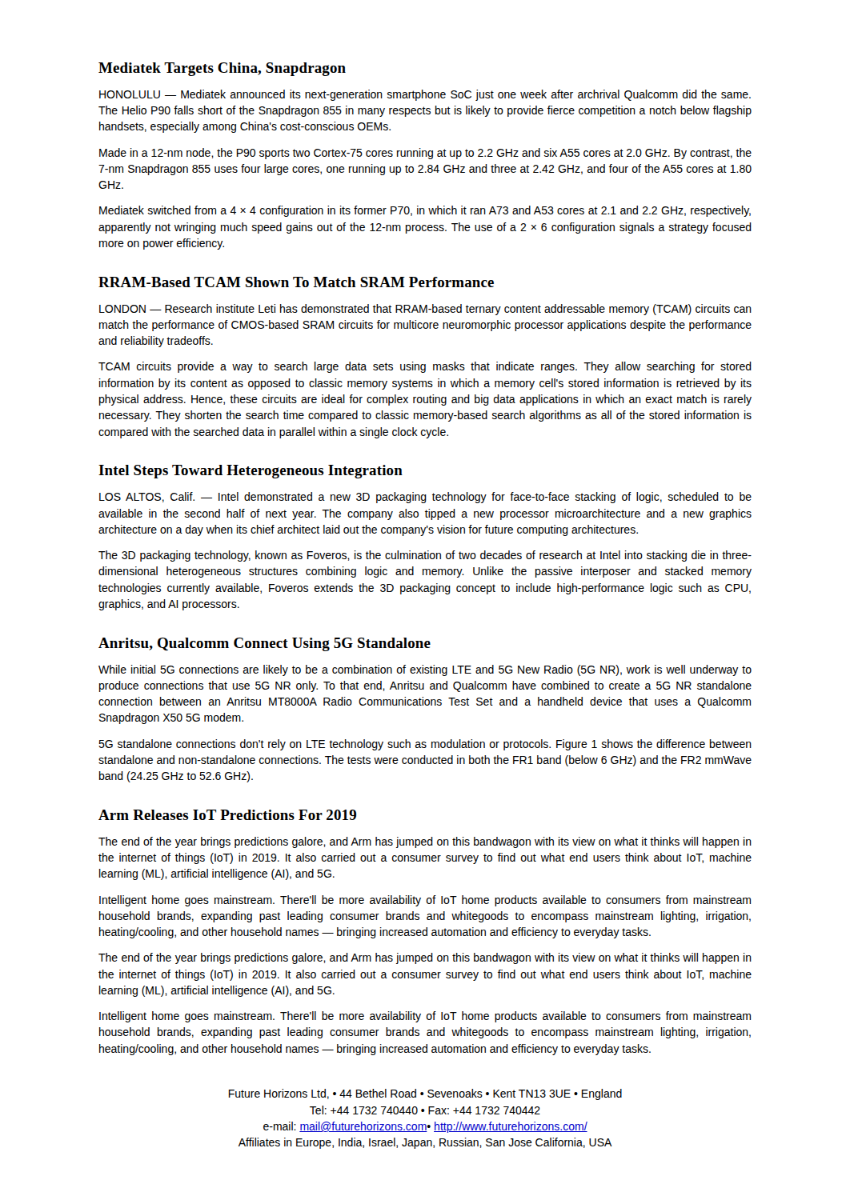Mediatek Targets China, Snapdragon
HONOLULU — Mediatek announced its next-generation smartphone SoC just one week after archrival Qualcomm did the same. The Helio P90 falls short of the Snapdragon 855 in many respects but is likely to provide fierce competition a notch below flagship handsets, especially among China's cost-conscious OEMs.
Made in a 12-nm node, the P90 sports two Cortex-75 cores running at up to 2.2 GHz and six A55 cores at 2.0 GHz. By contrast, the 7-nm Snapdragon 855 uses four large cores, one running up to 2.84 GHz and three at 2.42 GHz, and four of the A55 cores at 1.80 GHz.
Mediatek switched from a 4 × 4 configuration in its former P70, in which it ran A73 and A53 cores at 2.1 and 2.2 GHz, respectively, apparently not wringing much speed gains out of the 12-nm process. The use of a 2 × 6 configuration signals a strategy focused more on power efficiency.
RRAM-Based TCAM Shown To Match SRAM Performance
LONDON — Research institute Leti has demonstrated that RRAM-based ternary content addressable memory (TCAM) circuits can match the performance of CMOS-based SRAM circuits for multicore neuromorphic processor applications despite the performance and reliability tradeoffs.
TCAM circuits provide a way to search large data sets using masks that indicate ranges. They allow searching for stored information by its content as opposed to classic memory systems in which a memory cell's stored information is retrieved by its physical address. Hence, these circuits are ideal for complex routing and big data applications in which an exact match is rarely necessary. They shorten the search time compared to classic memory-based search algorithms as all of the stored information is compared with the searched data in parallel within a single clock cycle.
Intel Steps Toward Heterogeneous Integration
LOS ALTOS, Calif. — Intel demonstrated a new 3D packaging technology for face-to-face stacking of logic, scheduled to be available in the second half of next year. The company also tipped a new processor microarchitecture and a new graphics architecture on a day when its chief architect laid out the company's vision for future computing architectures.
The 3D packaging technology, known as Foveros, is the culmination of two decades of research at Intel into stacking die in three-dimensional heterogeneous structures combining logic and memory. Unlike the passive interposer and stacked memory technologies currently available, Foveros extends the 3D packaging concept to include high-performance logic such as CPU, graphics, and AI processors.
Anritsu, Qualcomm Connect Using 5G Standalone
While initial 5G connections are likely to be a combination of existing LTE and 5G New Radio (5G NR), work is well underway to produce connections that use 5G NR only. To that end, Anritsu and Qualcomm have combined to create a 5G NR standalone connection between an Anritsu MT8000A Radio Communications Test Set and a handheld device that uses a Qualcomm Snapdragon X50 5G modem.
5G standalone connections don't rely on LTE technology such as modulation or protocols. Figure 1 shows the difference between standalone and non-standalone connections. The tests were conducted in both the FR1 band (below 6 GHz) and the FR2 mmWave band (24.25 GHz to 52.6 GHz).
Arm Releases IoT Predictions For 2019
The end of the year brings predictions galore, and Arm has jumped on this bandwagon with its view on what it thinks will happen in the internet of things (IoT) in 2019. It also carried out a consumer survey to find out what end users think about IoT, machine learning (ML), artificial intelligence (AI), and 5G.
Intelligent home goes mainstream. There'll be more availability of IoT home products available to consumers from mainstream household brands, expanding past leading consumer brands and whitegoods to encompass mainstream lighting, irrigation, heating/cooling, and other household names — bringing increased automation and efficiency to everyday tasks.
The end of the year brings predictions galore, and Arm has jumped on this bandwagon with its view on what it thinks will happen in the internet of things (IoT) in 2019. It also carried out a consumer survey to find out what end users think about IoT, machine learning (ML), artificial intelligence (AI), and 5G.
Intelligent home goes mainstream. There'll be more availability of IoT home products available to consumers from mainstream household brands, expanding past leading consumer brands and whitegoods to encompass mainstream lighting, irrigation, heating/cooling, and other household names — bringing increased automation and efficiency to everyday tasks.
Future Horizons Ltd, • 44 Bethel Road • Sevenoaks • Kent TN13 3UE • England
Tel: +44 1732 740440 • Fax: +44 1732 740442
e-mail: mail@futurehorizons.com• http://www.futurehorizons.com/
Affiliates in Europe, India, Israel, Japan, Russian, San Jose California, USA